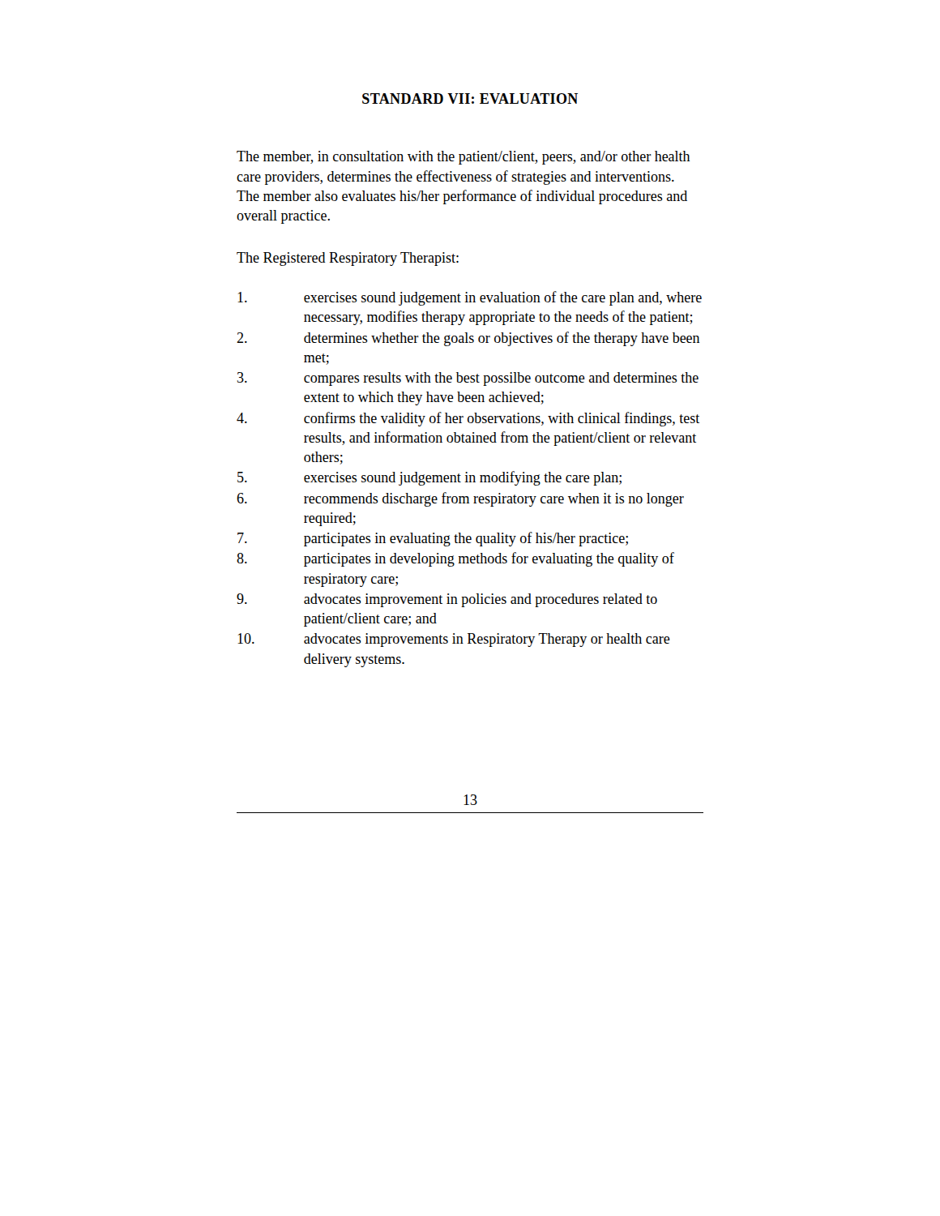STANDARD VII: EVALUATION
The member, in consultation with the patient/client, peers, and/or other health care providers, determines the effectiveness of strategies and interventions. The member also evaluates his/her performance of individual procedures and overall practice.
The Registered Respiratory Therapist:
1. exercises sound judgement in evaluation of the care plan and, where necessary, modifies therapy appropriate to the needs of the patient;
2. determines whether the goals or objectives of the therapy have been met;
3. compares results with the best possilbe outcome and determines the extent to which they have been achieved;
4. confirms the validity of her observations, with clinical findings, test results, and information obtained from the patient/client or relevant others;
5. exercises sound judgement in modifying the care plan;
6. recommends discharge from respiratory care when it is no longer required;
7. participates in evaluating the quality of his/her practice;
8. participates in developing methods for evaluating the quality of respiratory care;
9. advocates improvement in policies and procedures related to patient/client care; and
10. advocates improvements in Respiratory Therapy or health care delivery systems.
13